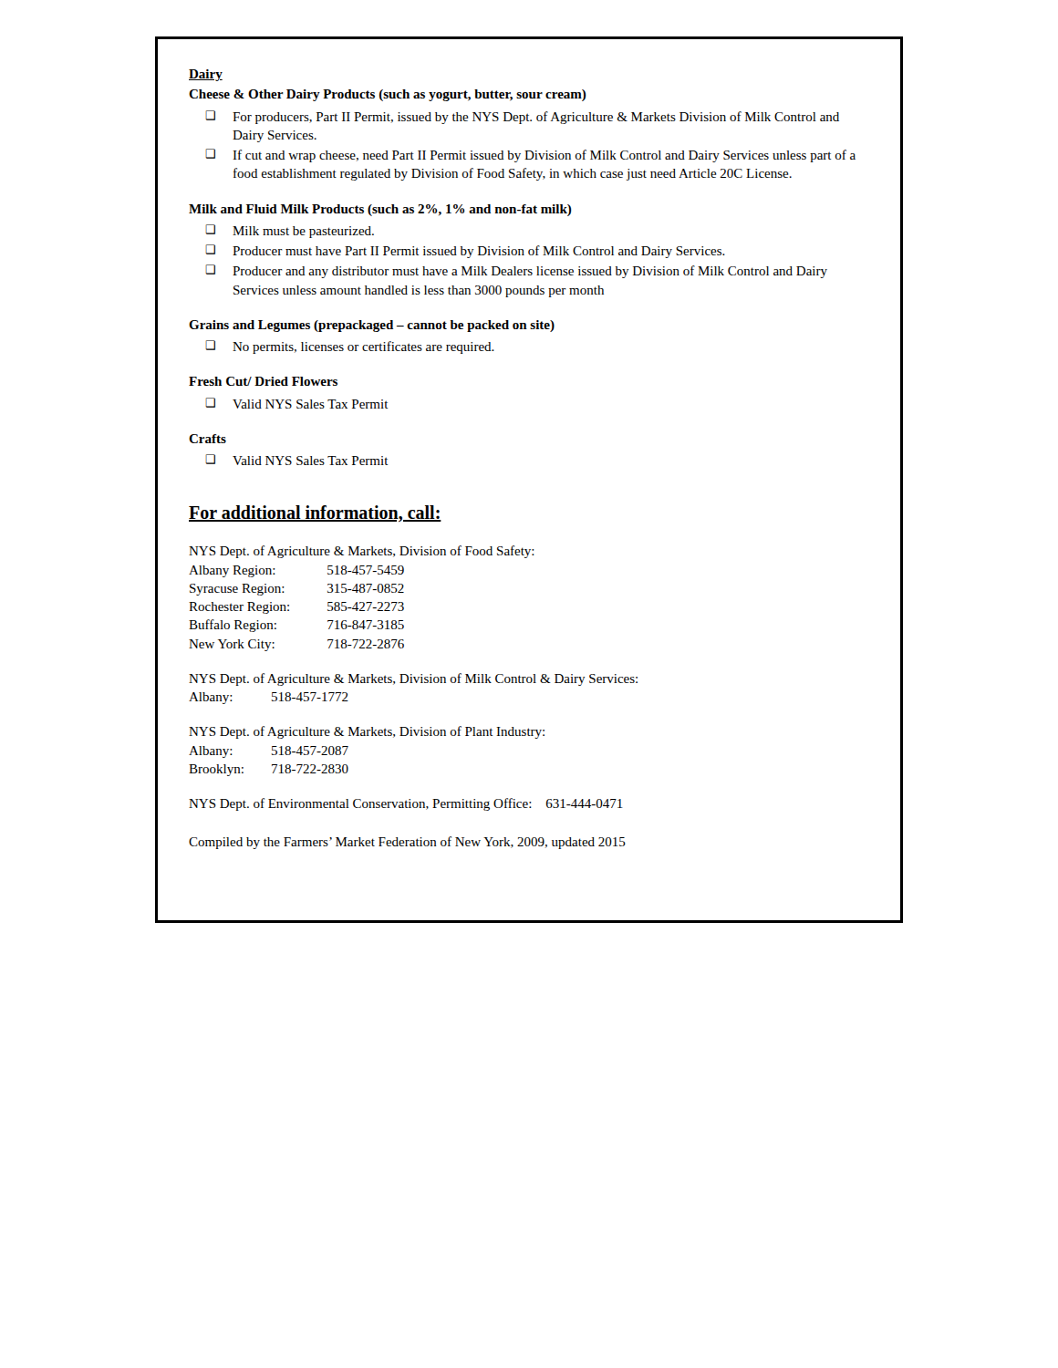Dairy
Cheese & Other Dairy Products (such as yogurt, butter, sour cream)
For producers, Part II Permit, issued by the NYS Dept. of Agriculture & Markets Division of Milk Control and Dairy Services.
If cut and wrap cheese, need Part II Permit issued by Division of Milk Control and Dairy Services unless part of a food establishment regulated by Division of Food Safety, in which case just need Article 20C License.
Milk and Fluid Milk Products (such as 2%, 1% and non-fat milk)
Milk must be pasteurized.
Producer must have Part II Permit issued by Division of Milk Control and Dairy Services.
Producer and any distributor must have a Milk Dealers license issued by Division of Milk Control and Dairy Services unless amount handled is less than 3000 pounds per month
Grains and Legumes (prepackaged – cannot be packed on site)
No permits, licenses or certificates are required.
Fresh Cut/ Dried Flowers
Valid NYS Sales Tax Permit
Crafts
Valid NYS Sales Tax Permit
For additional information, call:
NYS Dept. of Agriculture & Markets, Division of Food Safety:
| Albany Region: | 518-457-5459 |
| Syracuse Region: | 315-487-0852 |
| Rochester Region: | 585-427-2273 |
| Buffalo Region: | 716-847-3185 |
| New York City: | 718-722-2876 |
NYS Dept. of Agriculture & Markets, Division of Milk Control & Dairy Services:
Albany: 518-457-1772
NYS Dept. of Agriculture & Markets, Division of Plant Industry:
Albany: 518-457-2087
Brooklyn: 718-722-2830
NYS Dept. of Environmental Conservation, Permitting Office: 631-444-0471
Compiled by the Farmers’ Market Federation of New York, 2009, updated 2015